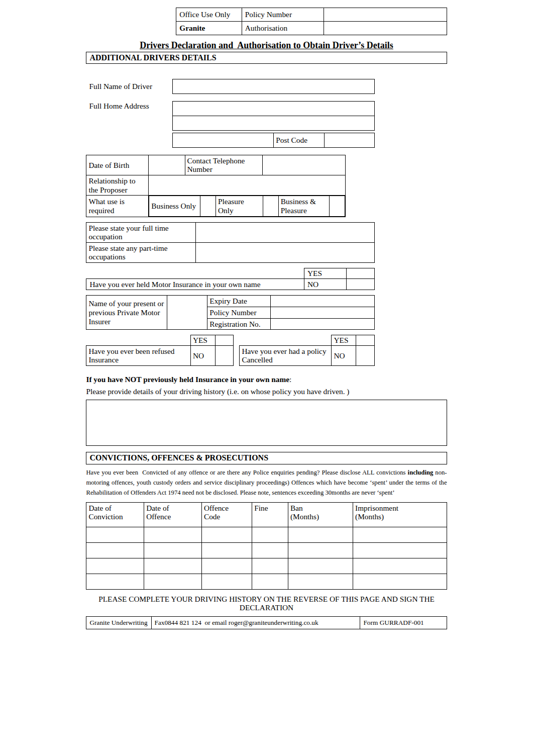| | Office Use Only | Policy Number | |
| | Granite | Authorisation | |
Drivers Declaration and Authorisation to Obtain Driver’s Details
ADDITIONAL DRIVERS DETAILS
| Full Name of Driver | | | |
| Full Home Address | | | |
| | | Post Code | | |
| Date of Birth | | Contact Telephone Number | |
| Relationship to the Proposer | |
| What use is required | / Business Only / / Pleasure Only / / Business & Pleasure / / |
| Please state your full time occupation | |
| Please state any part-time occupations | |
| | YES | |
| Have you ever held Motor Insurance in your own name | NO | |
| Name of your present or previous Private Motor Insurer | | Expiry Date | |
| Policy Number | |
| Registration No. | |
| | YES | | | | YES | |
| Have you ever been refused Insurance | NO | | | Have you ever had a policy Cancelled | NO | |
If you have NOT previously held Insurance in your own name:
Please provide details of your driving history (i.e. on whose policy you have driven. )
CONVICTIONS, OFFENCES & PROSECUTIONS
Have you ever been Convicted of any offence or are there any Police enquiries pending? Please disclose ALL convictions including non-motoring offences, youth custody orders and service disciplinary proceedings) Offences which have become ‘spent’ under the terms of the Rehabilitation of Offenders Act 1974 need not be disclosed. Please note, sentences exceeding 30months are never ‘spent’
| Date of Conviction | Date of Offence | Offence Code | Fine | Ban (Months) | Imprisonment (Months) |
| --- | --- | --- | --- | --- | --- |
PLEASE COMPLETE YOUR DRIVING HISTORY ON THE REVERSE OF THIS PAGE AND SIGN THE DECLARATION
| Granite Underwriting | Fax0844 821 124 or email roger@graniteunderwriting.co.uk | Form GURRADF-001 |